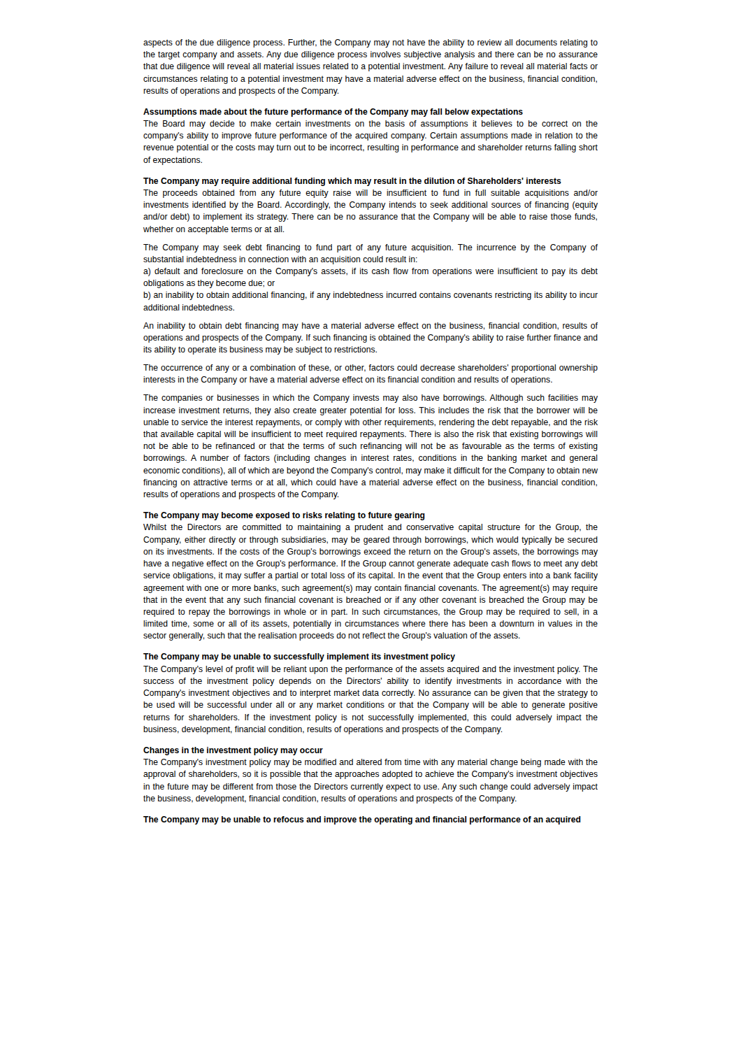aspects of the due diligence process. Further, the Company may not have the ability to review all documents relating to the target company and assets. Any due diligence process involves subjective analysis and there can be no assurance that due diligence will reveal all material issues related to a potential investment. Any failure to reveal all material facts or circumstances relating to a potential investment may have a material adverse effect on the business, financial condition, results of operations and prospects of the Company.
Assumptions made about the future performance of the Company may fall below expectations
The Board may decide to make certain investments on the basis of assumptions it believes to be correct on the company's ability to improve future performance of the acquired company. Certain assumptions made in relation to the revenue potential or the costs may turn out to be incorrect, resulting in performance and shareholder returns falling short of expectations.
The Company may require additional funding which may result in the dilution of Shareholders' interests
The proceeds obtained from any future equity raise will be insufficient to fund in full suitable acquisitions and/or investments identified by the Board. Accordingly, the Company intends to seek additional sources of financing (equity and/or debt) to implement its strategy. There can be no assurance that the Company will be able to raise those funds, whether on acceptable terms or at all.
The Company may seek debt financing to fund part of any future acquisition. The incurrence by the Company of substantial indebtedness in connection with an acquisition could result in:
a) default and foreclosure on the Company's assets, if its cash flow from operations were insufficient to pay its debt obligations as they become due; or
b) an inability to obtain additional financing, if any indebtedness incurred contains covenants restricting its ability to incur additional indebtedness.
An inability to obtain debt financing may have a material adverse effect on the business, financial condition, results of operations and prospects of the Company. If such financing is obtained the Company's ability to raise further finance and its ability to operate its business may be subject to restrictions.
The occurrence of any or a combination of these, or other, factors could decrease shareholders' proportional ownership interests in the Company or have a material adverse effect on its financial condition and results of operations.
The companies or businesses in which the Company invests may also have borrowings. Although such facilities may increase investment returns, they also create greater potential for loss. This includes the risk that the borrower will be unable to service the interest repayments, or comply with other requirements, rendering the debt repayable, and the risk that available capital will be insufficient to meet required repayments. There is also the risk that existing borrowings will not be able to be refinanced or that the terms of such refinancing will not be as favourable as the terms of existing borrowings. A number of factors (including changes in interest rates, conditions in the banking market and general economic conditions), all of which are beyond the Company's control, may make it difficult for the Company to obtain new financing on attractive terms or at all, which could have a material adverse effect on the business, financial condition, results of operations and prospects of the Company.
The Company may become exposed to risks relating to future gearing
Whilst the Directors are committed to maintaining a prudent and conservative capital structure for the Group, the Company, either directly or through subsidiaries, may be geared through borrowings, which would typically be secured on its investments. If the costs of the Group's borrowings exceed the return on the Group's assets, the borrowings may have a negative effect on the Group's performance. If the Group cannot generate adequate cash flows to meet any debt service obligations, it may suffer a partial or total loss of its capital. In the event that the Group enters into a bank facility agreement with one or more banks, such agreement(s) may contain financial covenants. The agreement(s) may require that in the event that any such financial covenant is breached or if any other covenant is breached the Group may be required to repay the borrowings in whole or in part. In such circumstances, the Group may be required to sell, in a limited time, some or all of its assets, potentially in circumstances where there has been a downturn in values in the sector generally, such that the realisation proceeds do not reflect the Group's valuation of the assets.
The Company may be unable to successfully implement its investment policy
The Company's level of profit will be reliant upon the performance of the assets acquired and the investment policy. The success of the investment policy depends on the Directors' ability to identify investments in accordance with the Company's investment objectives and to interpret market data correctly. No assurance can be given that the strategy to be used will be successful under all or any market conditions or that the Company will be able to generate positive returns for shareholders. If the investment policy is not successfully implemented, this could adversely impact the business, development, financial condition, results of operations and prospects of the Company.
Changes in the investment policy may occur
The Company's investment policy may be modified and altered from time with any material change being made with the approval of shareholders, so it is possible that the approaches adopted to achieve the Company's investment objectives in the future may be different from those the Directors currently expect to use. Any such change could adversely impact the business, development, financial condition, results of operations and prospects of the Company.
The Company may be unable to refocus and improve the operating and financial performance of an acquired